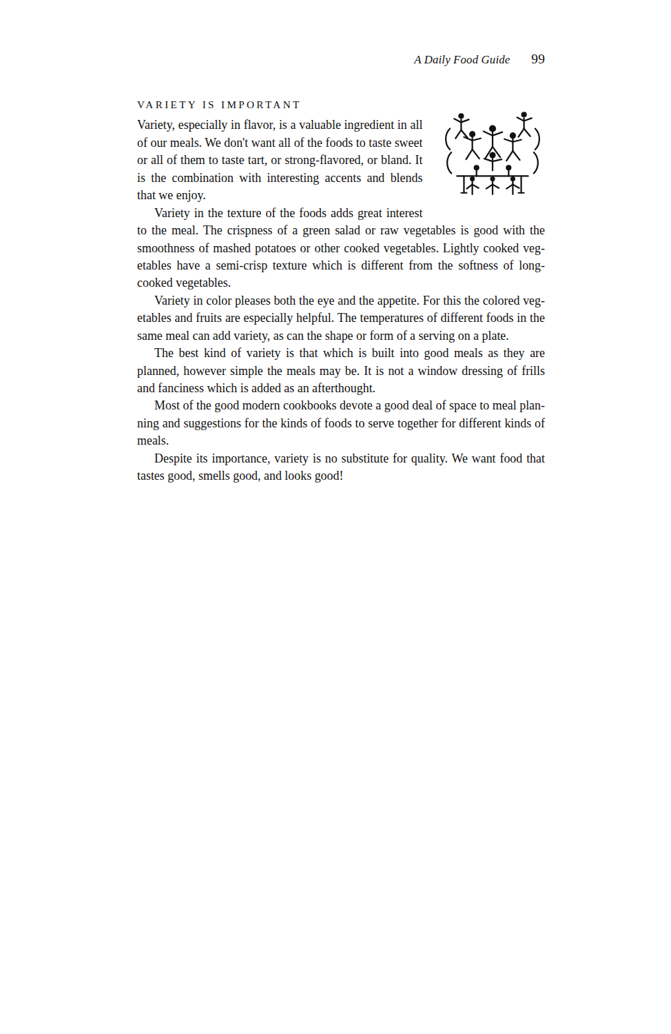A Daily Food Guide 99
Variety Is Important
Variety, especially in flavor, is a valuable ingredient in all of our meals. We don't want all of the foods to taste sweet or all of them to taste tart, or strong-flavored, or bland. It is the combination with interesting accents and blends that we enjoy.
Variety in the texture of the foods adds great interest to the meal. The crispness of a green salad or raw vegetables is good with the smoothness of mashed potatoes or other cooked vegetables. Lightly cooked vegetables have a semi-crisp texture which is different from the softness of long-cooked vegetables.
Variety in color pleases both the eye and the appetite. For this the colored vegetables and fruits are especially helpful. The temperatures of different foods in the same meal can add variety, as can the shape or form of a serving on a plate.
The best kind of variety is that which is built into good meals as they are planned, however simple the meals may be. It is not a window dressing of frills and fanciness which is added as an afterthought.
Most of the good modern cookbooks devote a good deal of space to meal planning and suggestions for the kinds of foods to serve together for different kinds of meals.
Despite its importance, variety is no substitute for quality. We want food that tastes good, smells good, and looks good!